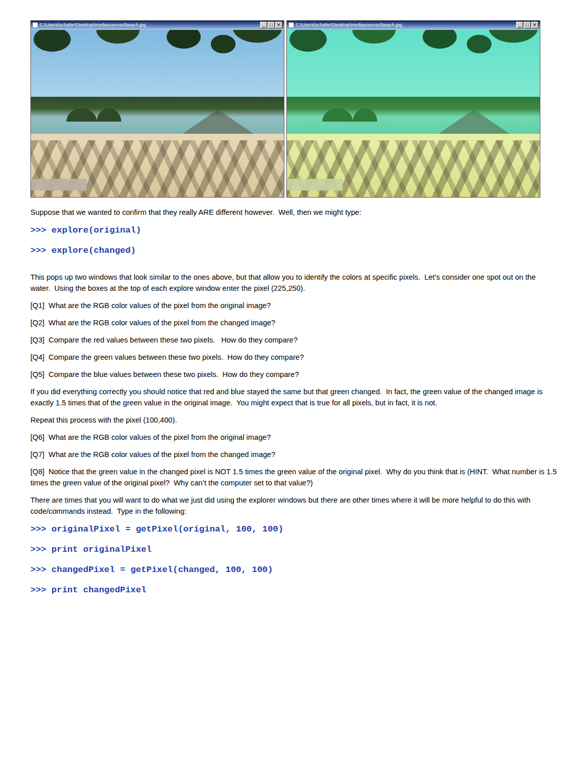C:\Users\schafer\Desktop\mediasources\beach.jpg _□✕
C:\Users\schafer\Desktop\mediasources\beach.jpg _□✕
Suppose that we wanted to confirm that they really ARE different however. Well, then we might type:
>>> explore(original)
>>> explore(changed)
This pops up two windows that look similar to the ones above, but that allow you to identify the colors at specific pixels. Let’s consider one spot out on the water. Using the boxes at the top of each explore window enter the pixel (225,250).
[Q1] What are the RGB color values of the pixel from the original image?
[Q2] What are the RGB color values of the pixel from the changed image?
[Q3] Compare the red values between these two pixels. How do they compare?
[Q4] Compare the green values between these two pixels. How do they compare?
[Q5] Compare the blue values between these two pixels. How do they compare?
If you did everything correctly you should notice that red and blue stayed the same but that green changed. In fact, the green value of the changed image is exactly 1.5 times that of the green value in the original image. You might expect that is true for all pixels, but in fact, it is not.
Repeat this process with the pixel (100,400).
[Q6] What are the RGB color values of the pixel from the original image?
[Q7] What are the RGB color values of the pixel from the changed image?
[Q8] Notice that the green value in the changed pixel is NOT 1.5 times the green value of the original pixel. Why do you think that is (HINT. What number is 1.5 times the green value of the original pixel? Why can’t the computer set to that value?)
There are times that you will want to do what we just did using the explorer windows but there are other times where it will be more helpful to do this with code/commands instead. Type in the following:
>>> originalPixel = getPixel(original, 100, 100)
>>> print originalPixel
>>> changedPixel = getPixel(changed, 100, 100)
>>> print changedPixel